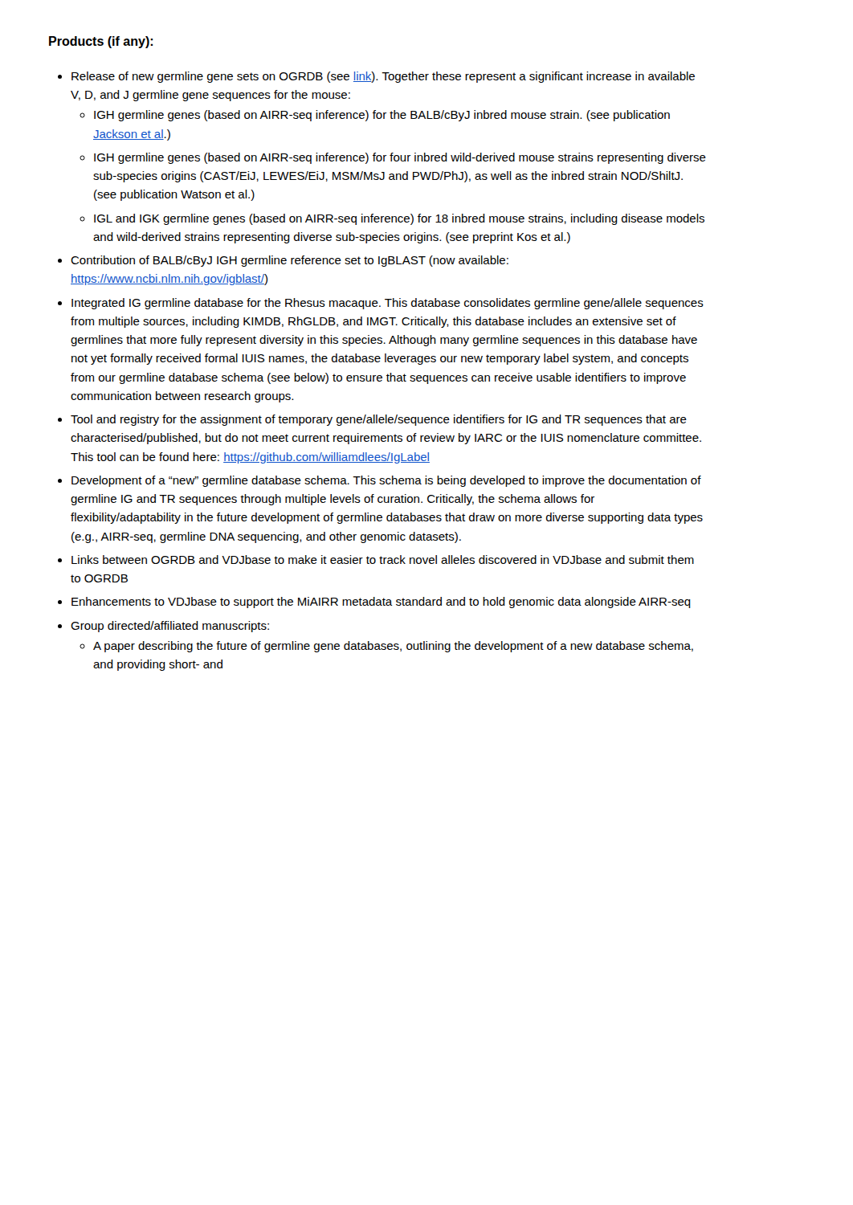Products (if any):
Release of new germline gene sets on OGRDB (see link). Together these represent a significant increase in available V, D, and J germline gene sequences for the mouse:
IGH germline genes (based on AIRR-seq inference) for the BALB/cByJ inbred mouse strain. (see publication Jackson et al.)
IGH germline genes (based on AIRR-seq inference) for four inbred wild-derived mouse strains representing diverse sub-species origins (CAST/EiJ, LEWES/EiJ, MSM/MsJ and PWD/PhJ), as well as the inbred strain NOD/ShiltJ. (see publication Watson et al.)
IGL and IGK germline genes (based on AIRR-seq inference) for 18 inbred mouse strains, including disease models and wild-derived strains representing diverse sub-species origins. (see preprint Kos et al.)
Contribution of BALB/cByJ IGH germline reference set to IgBLAST (now available: https://www.ncbi.nlm.nih.gov/igblast/)
Integrated IG germline database for the Rhesus macaque. This database consolidates germline gene/allele sequences from multiple sources, including KIMDB, RhGLDB, and IMGT. Critically, this database includes an extensive set of germlines that more fully represent diversity in this species. Although many germline sequences in this database have not yet formally received formal IUIS names, the database leverages our new temporary label system, and concepts from our germline database schema (see below) to ensure that sequences can receive usable identifiers to improve communication between research groups.
Tool and registry for the assignment of temporary gene/allele/sequence identifiers for IG and TR sequences that are characterised/published, but do not meet current requirements of review by IARC or the IUIS nomenclature committee. This tool can be found here: https://github.com/williamdlees/IgLabel
Development of a “new” germline database schema. This schema is being developed to improve the documentation of germline IG and TR sequences through multiple levels of curation. Critically, the schema allows for flexibility/adaptability in the future development of germline databases that draw on more diverse supporting data types (e.g., AIRR-seq, germline DNA sequencing, and other genomic datasets).
Links between OGRDB and VDJbase to make it easier to track novel alleles discovered in VDJbase and submit them to OGRDB
Enhancements to VDJbase to support the MiAIRR metadata standard and to hold genomic data alongside AIRR-seq
Group directed/affiliated manuscripts:
A paper describing the future of germline gene databases, outlining the development of a new database schema, and providing short- and